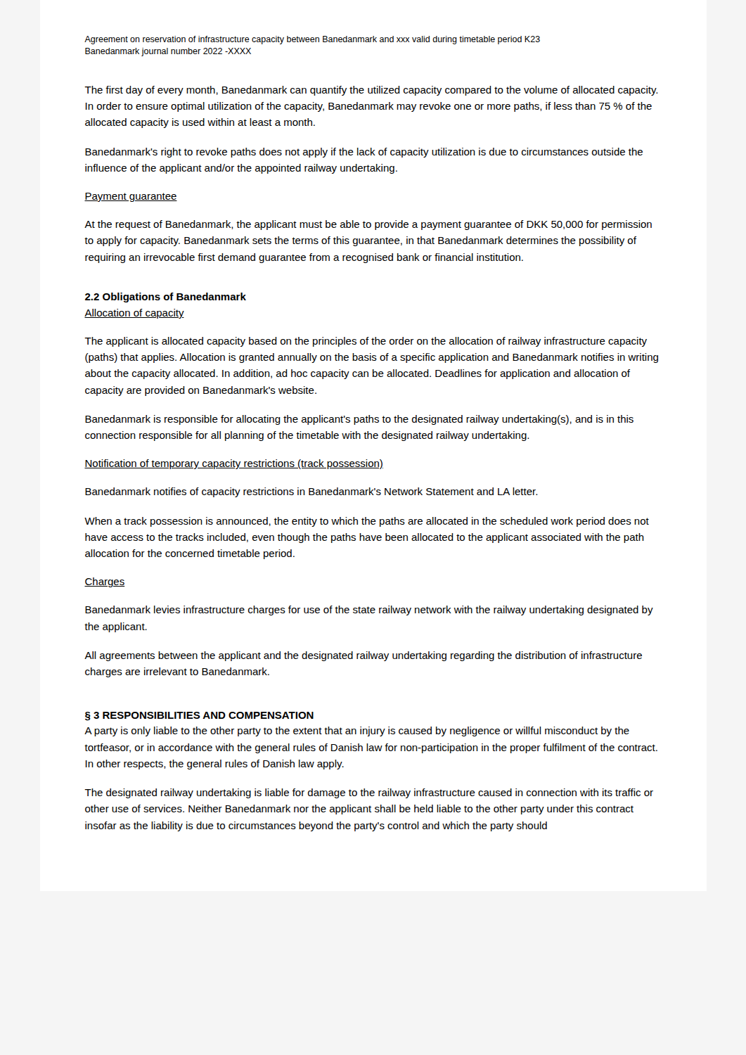Agreement on reservation of infrastructure capacity between Banedanmark and xxx valid during timetable period K23
Banedanmark journal number 2022 -XXXX
The first day of every month, Banedanmark can quantify the utilized capacity compared to the volume of allocated capacity. In order to ensure optimal utilization of the capacity, Banedanmark may revoke one or more paths, if less than 75 % of the allocated capacity is used within at least a month.
Banedanmark's right to revoke paths does not apply if the lack of capacity utilization is due to circumstances outside the influence of the applicant and/or the appointed railway undertaking.
Payment guarantee
At the request of Banedanmark, the applicant must be able to provide a payment guarantee of DKK 50,000 for permission to apply for capacity. Banedanmark sets the terms of this guarantee, in that Banedanmark determines the possibility of requiring an irrevocable first demand guarantee from a recognised bank or financial institution.
2.2 Obligations of Banedanmark
Allocation of capacity
The applicant is allocated capacity based on the principles of the order on the allocation of railway infrastructure capacity (paths) that applies. Allocation is granted annually on the basis of a specific application and Banedanmark notifies in writing about the capacity allocated. In addition, ad hoc capacity can be allocated. Deadlines for application and allocation of capacity are provided on Banedanmark's website.
Banedanmark is responsible for allocating the applicant's paths to the designated railway undertaking(s), and is in this connection responsible for all planning of the timetable with the designated railway undertaking.
Notification of temporary capacity restrictions (track possession)
Banedanmark notifies of capacity restrictions in Banedanmark's Network Statement and LA letter.
When a track possession is announced, the entity to which the paths are allocated in the scheduled work period does not have access to the tracks included, even though the paths have been allocated to the applicant associated with the path allocation for the concerned timetable period.
Charges
Banedanmark levies infrastructure charges for use of the state railway network with the railway undertaking designated by the applicant.
All agreements between the applicant and the designated railway undertaking regarding the distribution of infrastructure charges are irrelevant to Banedanmark.
§ 3 RESPONSIBILITIES AND COMPENSATION
A party is only liable to the other party to the extent that an injury is caused by negligence or willful misconduct by the tortfeasor, or in accordance with the general rules of Danish law for non-participation in the proper fulfilment of the contract. In other respects, the general rules of Danish law apply.
The designated railway undertaking is liable for damage to the railway infrastructure caused in connection with its traffic or other use of services. Neither Banedanmark nor the applicant shall be held liable to the other party under this contract insofar as the liability is due to circumstances beyond the party's control and which the party should